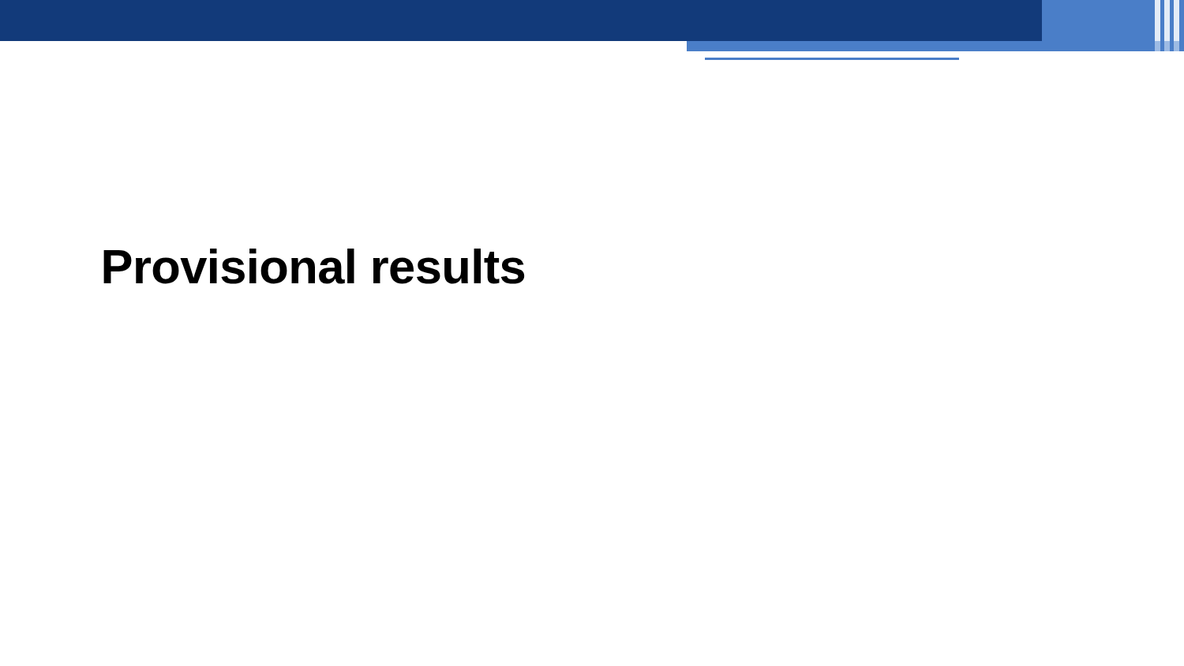Provisional results